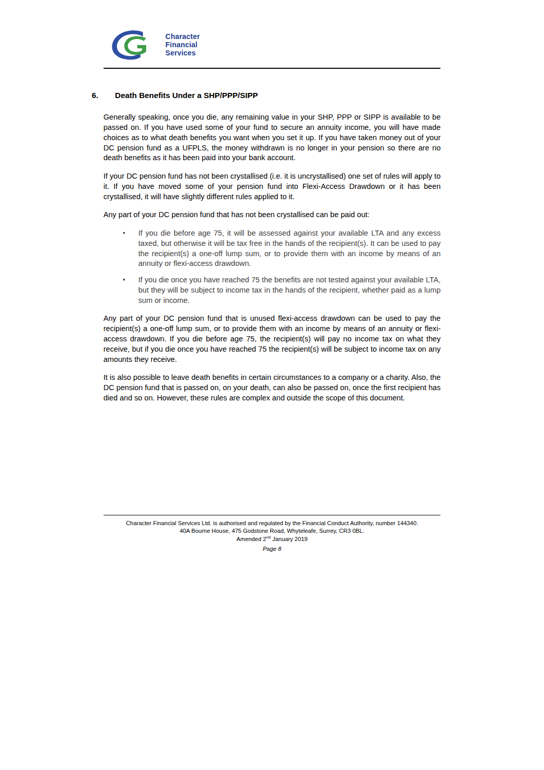Character
Financial
Services
6. Death Benefits Under a SHP/PPP/SIPP
Generally speaking, once you die, any remaining value in your SHP, PPP or SIPP is available to be passed on. If you have used some of your fund to secure an annuity income, you will have made choices as to what death benefits you want when you set it up. If you have taken money out of your DC pension fund as a UFPLS, the money withdrawn is no longer in your pension so there are no death benefits as it has been paid into your bank account.
If your DC pension fund has not been crystallised (i.e. it is uncrystallised) one set of rules will apply to it. If you have moved some of your pension fund into Flexi-Access Drawdown or it has been crystallised, it will have slightly different rules applied to it.
Any part of your DC pension fund that has not been crystallised can be paid out:
If you die before age 75, it will be assessed against your available LTA and any excess taxed, but otherwise it will be tax free in the hands of the recipient(s). It can be used to pay the recipient(s) a one-off lump sum, or to provide them with an income by means of an annuity or flexi-access drawdown.
If you die once you have reached 75 the benefits are not tested against your available LTA, but they will be subject to income tax in the hands of the recipient, whether paid as a lump sum or income.
Any part of your DC pension fund that is unused flexi-access drawdown can be used to pay the recipient(s) a one-off lump sum, or to provide them with an income by means of an annuity or flexi-access drawdown. If you die before age 75, the recipient(s) will pay no income tax on what they receive, but if you die once you have reached 75 the recipient(s) will be subject to income tax on any amounts they receive.
It is also possible to leave death benefits in certain circumstances to a company or a charity. Also, the DC pension fund that is passed on, on your death, can also be passed on, once the first recipient has died and so on. However, these rules are complex and outside the scope of this document.
Character Financial Services Ltd. is authorised and regulated by the Financial Conduct Authority, number 144340.
40A Bourne House, 475 Godstone Road, Whyteleafe, Surrey, CR3 0BL.
Amended 2nd January 2019
Page 8